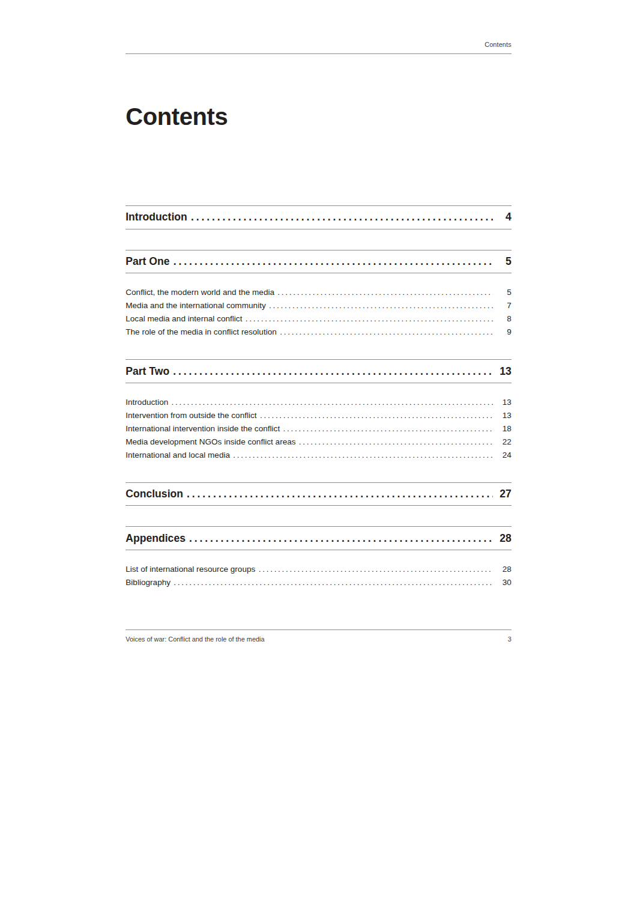Contents
Contents
Introduction ................................................................................................... 4
Part One ................................................................................................... 5
Conflict, the modern world and the media ................................................................................................... 5
Media and the international community ................................................................................................... 7
Local media and internal conflict ................................................................................................... 8
The role of the media in conflict resolution ................................................................................................... 9
Part Two ................................................................................................... 13
Introduction ................................................................................................... 13
Intervention from outside the conflict ................................................................................................... 13
International intervention inside the conflict ................................................................................................... 18
Media development NGOs inside conflict areas ................................................................................................... 22
International and local media ................................................................................................... 24
Conclusion ................................................................................................... 27
Appendices ................................................................................................... 28
List of international resource groups ................................................................................................... 28
Bibliography ................................................................................................... 30
Voices of war: Conflict and the role of the media 3